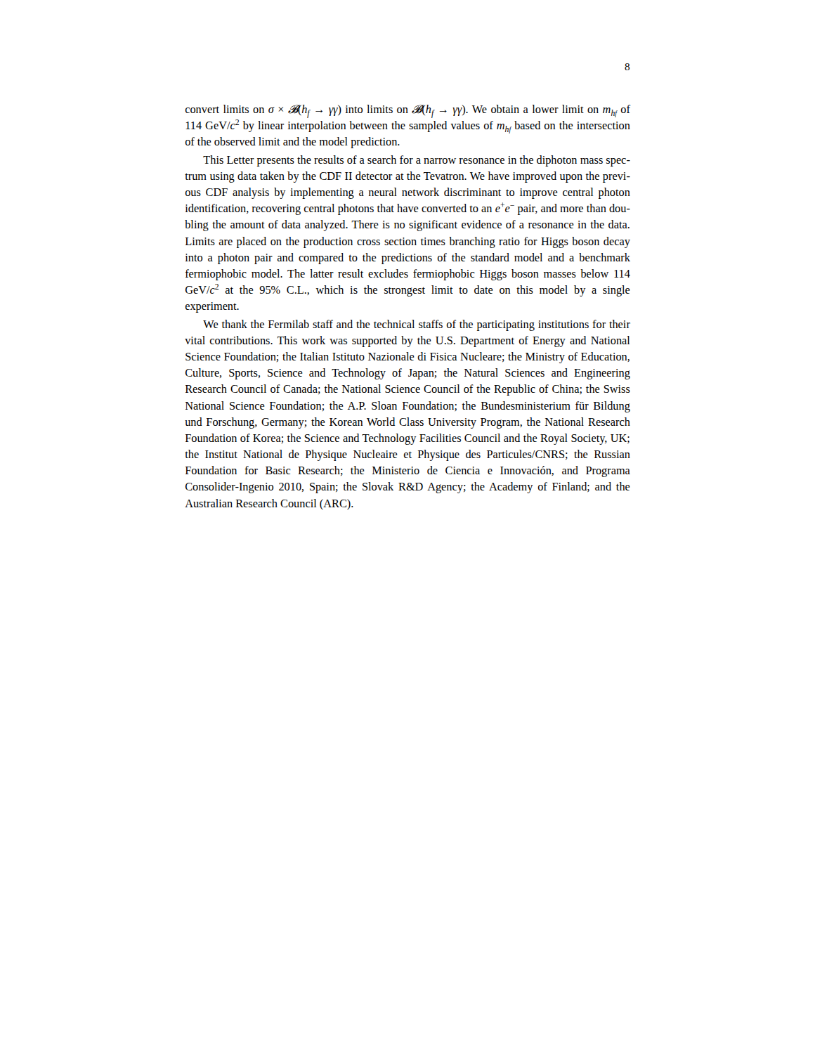8
convert limits on σ × 𝓑(hf → γγ) into limits on 𝓑(hf → γγ). We obtain a lower limit on mhf of 114 GeV/c2 by linear interpolation between the sampled values of mhf based on the intersection of the observed limit and the model prediction.
This Letter presents the results of a search for a narrow resonance in the diphoton mass spectrum using data taken by the CDF II detector at the Tevatron. We have improved upon the previous CDF analysis by implementing a neural network discriminant to improve central photon identification, recovering central photons that have converted to an e+e− pair, and more than doubling the amount of data analyzed. There is no significant evidence of a resonance in the data. Limits are placed on the production cross section times branching ratio for Higgs boson decay into a photon pair and compared to the predictions of the standard model and a benchmark fermiophobic model. The latter result excludes fermiophobic Higgs boson masses below 114 GeV/c2 at the 95% C.L., which is the strongest limit to date on this model by a single experiment.
We thank the Fermilab staff and the technical staffs of the participating institutions for their vital contributions. This work was supported by the U.S. Department of Energy and National Science Foundation; the Italian Istituto Nazionale di Fisica Nucleare; the Ministry of Education, Culture, Sports, Science and Technology of Japan; the Natural Sciences and Engineering Research Council of Canada; the National Science Council of the Republic of China; the Swiss National Science Foundation; the A.P. Sloan Foundation; the Bundesministerium für Bildung und Forschung, Germany; the Korean World Class University Program, the National Research Foundation of Korea; the Science and Technology Facilities Council and the Royal Society, UK; the Institut National de Physique Nucleaire et Physique des Particules/CNRS; the Russian Foundation for Basic Research; the Ministerio de Ciencia e Innovación, and Programa Consolider-Ingenio 2010, Spain; the Slovak R&D Agency; the Academy of Finland; and the Australian Research Council (ARC).